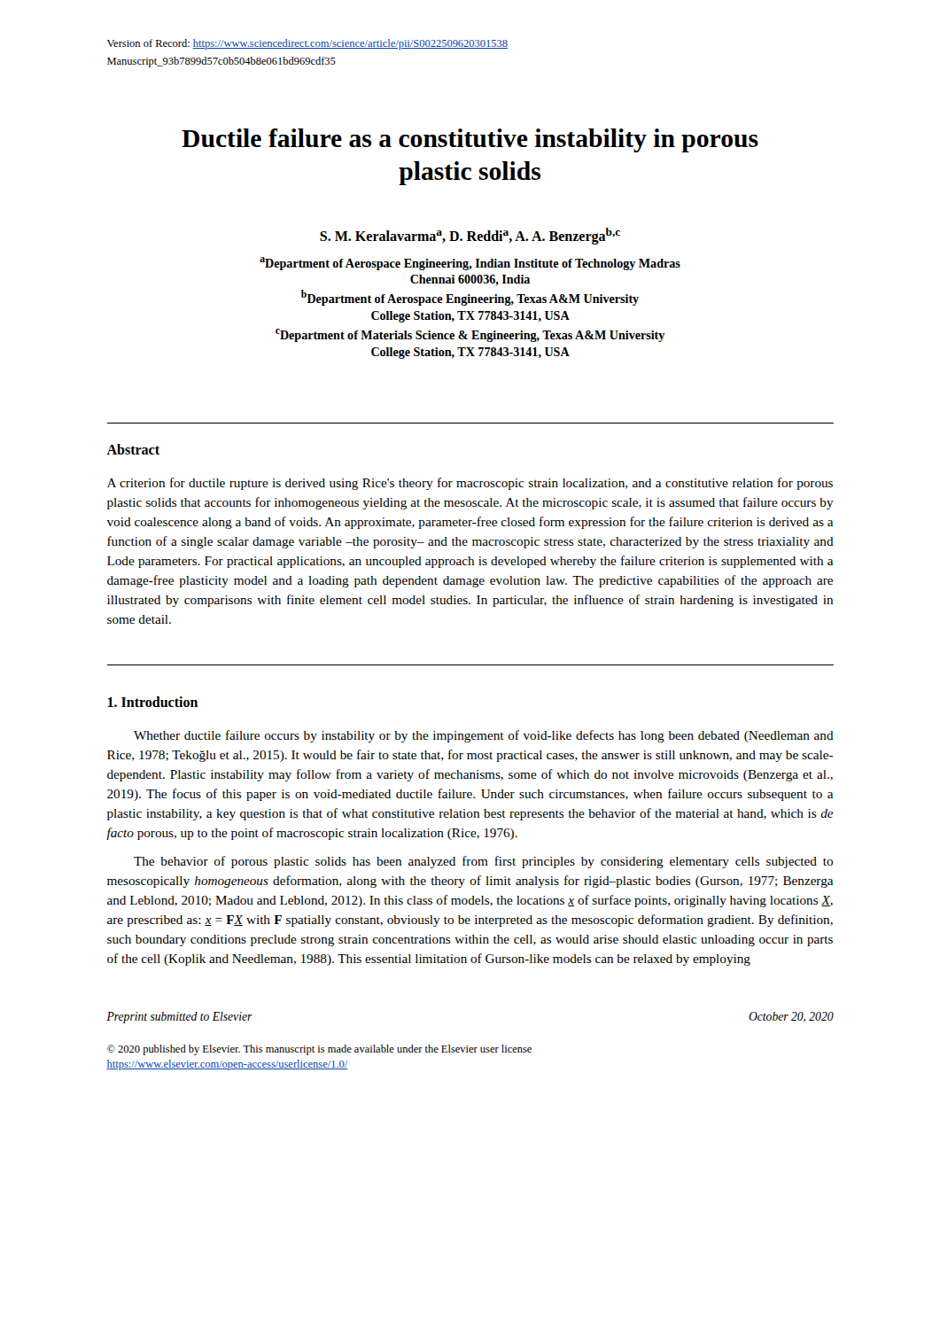Version of Record: https://www.sciencedirect.com/science/article/pii/S0022509620301538
Manuscript_93b7899d57c0b504b8e061bd969cdf35
Ductile failure as a constitutive instability in porous
plastic solids
S. M. Keralavarmaa, D. Reddia, A. A. Benzergab,c
aDepartment of Aerospace Engineering, Indian Institute of Technology Madras
Chennai 600036, India
bDepartment of Aerospace Engineering, Texas A&M University
College Station, TX 77843-3141, USA
cDepartment of Materials Science & Engineering, Texas A&M University
College Station, TX 77843-3141, USA
Abstract
A criterion for ductile rupture is derived using Rice's theory for macroscopic strain localization, and a constitutive relation for porous plastic solids that accounts for inhomogeneous yielding at the mesoscale. At the microscopic scale, it is assumed that failure occurs by void coalescence along a band of voids. An approximate, parameter-free closed form expression for the failure criterion is derived as a function of a single scalar damage variable –the porosity– and the macroscopic stress state, characterized by the stress triaxiality and Lode parameters. For practical applications, an uncoupled approach is developed whereby the failure criterion is supplemented with a damage-free plasticity model and a loading path dependent damage evolution law. The predictive capabilities of the approach are illustrated by comparisons with finite element cell model studies. In particular, the influence of strain hardening is investigated in some detail.
1. Introduction
Whether ductile failure occurs by instability or by the impingement of void-like defects has long been debated (Needleman and Rice, 1978; Tekoğlu et al., 2015). It would be fair to state that, for most practical cases, the answer is still unknown, and may be scale-dependent. Plastic instability may follow from a variety of mechanisms, some of which do not involve microvoids (Benzerga et al., 2019). The focus of this paper is on void-mediated ductile failure. Under such circumstances, when failure occurs subsequent to a plastic instability, a key question is that of what constitutive relation best represents the behavior of the material at hand, which is de facto porous, up to the point of macroscopic strain localization (Rice, 1976).
The behavior of porous plastic solids has been analyzed from first principles by considering elementary cells subjected to mesoscopically homogeneous deformation, along with the theory of limit analysis for rigid–plastic bodies (Gurson, 1977; Benzerga and Leblond, 2010; Madou and Leblond, 2012). In this class of models, the locations x of surface points, originally having locations X, are prescribed as: x = FX with F spatially constant, obviously to be interpreted as the mesoscopic deformation gradient. By definition, such boundary conditions preclude strong strain concentrations within the cell, as would arise should elastic unloading occur in parts of the cell (Koplik and Needleman, 1988). This essential limitation of Gurson-like models can be relaxed by employing
Preprint submitted to Elsevier October 20, 2020
© 2020 published by Elsevier. This manuscript is made available under the Elsevier user license
https://www.elsevier.com/open-access/userlicense/1.0/